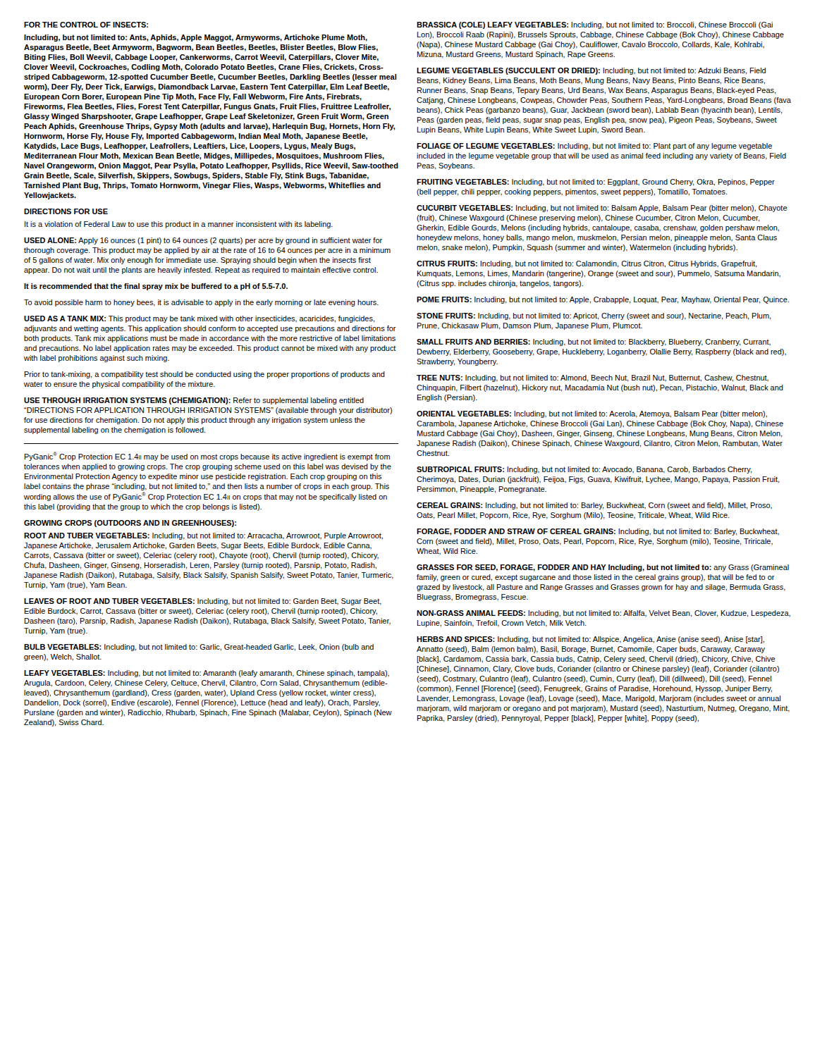For the control of insects:
Including, but not limited to: Ants, Aphids, Apple Maggot, Armyworms, Artichoke Plume Moth, Asparagus Beetle, Beet Armyworm, Bagworm, Bean Beetles, Beetles, Blister Beetles, Blow Flies, Biting Flies, Boll Weevil, Cabbage Looper, Cankerworms, Carrot Weevil, Caterpillars, Clover Mite, Clover Weevil, Cockroaches, Codling Moth, Colorado Potato Beetles, Crane Flies, Crickets, Cross-striped Cabbageworm, 12-spotted Cucumber Beetle, Cucumber Beetles, Darkling Beetles (lesser meal worm), Deer Fly, Deer Tick, Earwigs, Diamondback Larvae, Eastern Tent Caterpillar, Elm Leaf Beetle, European Corn Borer, European Pine Tip Moth, Face Fly, Fall Webworm, Fire Ants, Firebrats, Fireworms, Flea Beetles, Flies, Forest Tent Caterpillar, Fungus Gnats, Fruit Flies, Fruittree Leafroller, Glassy Winged Sharpshooter, Grape Leafhopper, Grape Leaf Skeletonizer, Green Fruit Worm, Green Peach Aphids, Greenhouse Thrips, Gypsy Moth (adults and larvae), Harlequin Bug, Hornets, Horn Fly, Hornworm, Horse Fly, House Fly, Imported Cabbageworm, Indian Meal Moth, Japanese Beetle, Katydids, Lace Bugs, Leafhopper, Leafrollers, Leaftiers, Lice, Loopers, Lygus, Mealy Bugs, Mediterranean Flour Moth, Mexican Bean Beetle, Midges, Millipedes, Mosquitoes, Mushroom Flies, Navel Orangeworm, Onion Maggot, Pear Psylla, Potato Leafhopper, Psyllids, Rice Weevil, Saw-toothed Grain Beetle, Scale, Silverfish, Skippers, Sowbugs, Spiders, Stable Fly, Stink Bugs, Tabanidae, Tarnished Plant Bug, Thrips, Tomato Hornworm, Vinegar Flies, Wasps, Webworms, Whiteflies and Yellowjackets.
Directions for use
It is a violation of Federal Law to use this product in a manner inconsistent with its labeling.
USED ALONE: Apply 16 ounces (1 pint) to 64 ounces (2 quarts) per acre by ground in sufficient water for thorough coverage. This product may be applied by air at the rate of 16 to 64 ounces per acre in a minimum of 5 gallons of water. Mix only enough for immediate use. Spraying should begin when the insects first appear. Do not wait until the plants are heavily infested. Repeat as required to maintain effective control.
It is recommended that the final spray mix be buffered to a pH of 5.5-7.0.
To avoid possible harm to honey bees, it is advisable to apply in the early morning or late evening hours.
USED AS A TANK MIX: This product may be tank mixed with other insecticides, acaricides, fungicides, adjuvants and wetting agents. This application should conform to accepted use precautions and directions for both products. Tank mix applications must be made in accordance with the more restrictive of label limitations and precautions. No label application rates may be exceeded. This product cannot be mixed with any product with label prohibitions against such mixing.
Prior to tank-mixing, a compatibility test should be conducted using the proper proportions of products and water to ensure the physical compatibility of the mixture.
USE THROUGH IRRIGATION SYSTEMS (CHEMIGATION): Refer to supplemental labeling entitled “DIRECTIONS FOR APPLICATION THROUGH IRRIGATION SYSTEMS” (available through your distributor) for use directions for chemigation. Do not apply this product through any irrigation system unless the supplemental labeling on the chemigation is followed.
PyGanic® Crop Protection EC 1.4II may be used on most crops because its active ingredient is exempt from tolerances when applied to growing crops. The crop grouping scheme used on this label was devised by the Environmental Protection Agency to expedite minor use pesticide registration. Each crop grouping on this label contains the phrase “including, but not limited to,” and then lists a number of crops in each group. This wording allows the use of PyGanic® Crop Protection EC 1.4II on crops that may not be specifically listed on this label (providing that the group to which the crop belongs is listed).
Growing crops (outdoors and in greenhouses):
ROOT AND TUBER VEGETABLES: Including, but not limited to: Arracacha, Arrowroot, Purple Arrowroot, Japanese Artichoke, Jerusalem Artichoke, Garden Beets, Sugar Beets, Edible Burdock, Edible Canna, Carrots, Cassava (bitter or sweet), Celeriac (celery root), Chayote (root), Chervil (turnip rooted), Chicory, Chufa, Dasheen, Ginger, Ginseng, Horseradish, Leren, Parsley (turnip rooted), Parsnip, Potato, Radish, Japanese Radish (Daikon), Rutabaga, Salsify, Black Salsify, Spanish Salsify, Sweet Potato, Tanier, Turmeric, Turnip, Yam (true), Yam Bean.
LEAVES OF ROOT AND TUBER VEGETABLES: Including, but not limited to: Garden Beet, Sugar Beet, Edible Burdock, Carrot, Cassava (bitter or sweet), Celeriac (celery root), Chervil (turnip rooted), Chicory, Dasheen (taro), Parsnip, Radish, Japanese Radish (Daikon), Rutabaga, Black Salsify, Sweet Potato, Tanier, Turnip, Yam (true).
BULB VEGETABLES: Including, but not limited to: Garlic, Great-headed Garlic, Leek, Onion (bulb and green), Welch, Shallot.
LEAFY VEGETABLES: Including, but not limited to: Amaranth (leafy amaranth, Chinese spinach, tampala), Arugula, Cardoon, Celery, Chinese Celery, Celtuce, Chervil, Cilantro, Corn Salad, Chrysanthemum (edible-leaved), Chrysanthemum (gardland), Cress (garden, water), Upland Cress (yellow rocket, winter cress), Dandelion, Dock (sorrel), Endive (escarole), Fennel (Florence), Lettuce (head and leafy), Orach, Parsley, Purslane (garden and winter), Radicchio, Rhubarb, Spinach, Fine Spinach (Malabar, Ceylon), Spinach (New Zealand), Swiss Chard.
BRASSICA (COLE) LEAFY VEGETABLES: Including, but not limited to: Broccoli, Chinese Broccoli (Gai Lon), Broccoli Raab (Rapini), Brussels Sprouts, Cabbage, Chinese Cabbage (Bok Choy), Chinese Cabbage (Napa), Chinese Mustard Cabbage (Gai Choy), Cauliflower, Cavalo Broccolo, Collards, Kale, Kohlrabi, Mizuna, Mustard Greens, Mustard Spinach, Rape Greens.
LEGUME VEGETABLES (SUCCULENT OR DRIED): Including, but not limited to: Adzuki Beans, Field Beans, Kidney Beans, Lima Beans, Moth Beans, Mung Beans, Navy Beans, Pinto Beans, Rice Beans, Runner Beans, Snap Beans, Tepary Beans, Urd Beans, Wax Beans, Asparagus Beans, Black-eyed Peas, Catjang, Chinese Longbeans, Cowpeas, Chowder Peas, Southern Peas, Yard-Longbeans, Broad Beans (fava beans), Chick Peas (garbanzo beans), Guar, Jackbean (sword bean), Lablab Bean (hyacinth bean), Lentils, Peas (garden peas, field peas, sugar snap peas, English pea, snow pea), Pigeon Peas, Soybeans, Sweet Lupin Beans, White Lupin Beans, White Sweet Lupin, Sword Bean.
FOLIAGE OF LEGUME VEGETABLES: Including, but not limited to: Plant part of any legume vegetable included in the legume vegetable group that will be used as animal feed including any variety of Beans, Field Peas, Soybeans.
FRUITING VEGETABLES: Including, but not limited to: Eggplant, Ground Cherry, Okra, Pepinos, Pepper (bell pepper, chili pepper, cooking peppers, pimentos, sweet peppers), Tomatillo, Tomatoes.
CUCURBIT VEGETABLES: Including, but not limited to: Balsam Apple, Balsam Pear (bitter melon), Chayote (fruit), Chinese Waxgourd (Chinese preserving melon), Chinese Cucumber, Citron Melon, Cucumber, Gherkin, Edible Gourds, Melons (including hybrids, cantaloupe, casaba, crenshaw, golden pershaw melon, honeydew melons, honey balls, mango melon, muskmelon, Persian melon, pineapple melon, Santa Claus melon, snake melon), Pumpkin, Squash (summer and winter), Watermelon (including hybrids).
CITRUS FRUITS: Including, but not limited to: Calamondin, Citrus Citron, Citrus Hybrids, Grapefruit, Kumquats, Lemons, Limes, Mandarin (tangerine), Orange (sweet and sour), Pummelo, Satsuma Mandarin, (Citrus spp. includes chironja, tangelos, tangors).
POME FRUITS: Including, but not limited to: Apple, Crabapple, Loquat, Pear, Mayhaw, Oriental Pear, Quince.
STONE FRUITS: Including, but not limited to: Apricot, Cherry (sweet and sour), Nectarine, Peach, Plum, Prune, Chickasaw Plum, Damson Plum, Japanese Plum, Plumcot.
SMALL FRUITS AND BERRIES: Including, but not limited to: Blackberry, Blueberry, Cranberry, Currant, Dewberry, Elderberry, Gooseberry, Grape, Huckleberry, Loganberry, Olallie Berry, Raspberry (black and red), Strawberry, Youngberry.
TREE NUTS: Including, but not limited to: Almond, Beech Nut, Brazil Nut, Butternut, Cashew, Chestnut, Chinquapin, Filbert (hazelnut), Hickory nut, Macadamia Nut (bush nut), Pecan, Pistachio, Walnut, Black and English (Persian).
ORIENTAL VEGETABLES: Including, but not limited to: Acerola, Atemoya, Balsam Pear (bitter melon), Carambola, Japanese Artichoke, Chinese Broccoli (Gai Lan), Chinese Cabbage (Bok Choy, Napa), Chinese Mustard Cabbage (Gai Choy), Dasheen, Ginger, Ginseng, Chinese Longbeans, Mung Beans, Citron Melon, Japanese Radish (Daikon), Chinese Spinach, Chinese Waxgourd, Cilantro, Citron Melon, Rambutan, Water Chestnut.
SUBTROPICAL FRUITS: Including, but not limited to: Avocado, Banana, Carob, Barbados Cherry, Cherimoya, Dates, Durian (jackfruit), Feijoa, Figs, Guava, Kiwifruit, Lychee, Mango, Papaya, Passion Fruit, Persimmon, Pineapple, Pomegranate.
CEREAL GRAINS: Including, but not limited to: Barley, Buckwheat, Corn (sweet and field), Millet, Proso, Oats, Pearl Millet, Popcorn, Rice, Rye, Sorghum (Milo), Teosine, Triticale, Wheat, Wild Rice.
FORAGE, FODDER AND STRAW OF CEREAL GRAINS: Including, but not limited to: Barley, Buckwheat, Corn (sweet and field), Millet, Proso, Oats, Pearl, Popcorn, Rice, Rye, Sorghum (milo), Teosine, Triricale, Wheat, Wild Rice.
GRASSES FOR SEED, FORAGE, FODDER AND HAY Including, but not limited to: any Grass (Gramineal family, green or cured, except sugarcane and those listed in the cereal grains group), that will be fed to or grazed by livestock, all Pasture and Range Grasses and Grasses grown for hay and silage, Bermuda Grass, Bluegrass, Bromegrass, Fescue.
NON-GRASS ANIMAL FEEDS: Including, but not limited to: Alfalfa, Velvet Bean, Clover, Kudzue, Lespedeza, Lupine, Sainfoin, Trefoil, Crown Vetch, Milk Vetch.
HERBS AND SPICES: Including, but not limited to: Allspice, Angelica, Anise (anise seed), Anise [star], Annatto (seed), Balm (lemon balm), Basil, Borage, Burnet, Camomile, Caper buds, Caraway, Caraway [black], Cardamom, Cassia bark, Cassia buds, Catnip, Celery seed, Chervil (dried), Chicory, Chive, Chive [Chinese], Cinnamon, Clary, Clove buds, Coriander (cilantro or Chinese parsley) (leaf), Coriander (cilantro) (seed), Costmary, Culantro (leaf), Culantro (seed), Cumin, Curry (leaf), Dill (dillweed), Dill (seed), Fennel (common), Fennel [Florence] (seed), Fenugreek, Grains of Paradise, Horehound, Hyssop, Juniper Berry, Lavender, Lemongrass, Lovage (leaf), Lovage (seed), Mace, Marigold, Marjoram (includes sweet or annual marjoram, wild marjoram or oregano and pot marjoram), Mustard (seed), Nasturtium, Nutmeg, Oregano, Mint, Paprika, Parsley (dried), Pennyroyal, Pepper [black], Pepper [white], Poppy (seed),